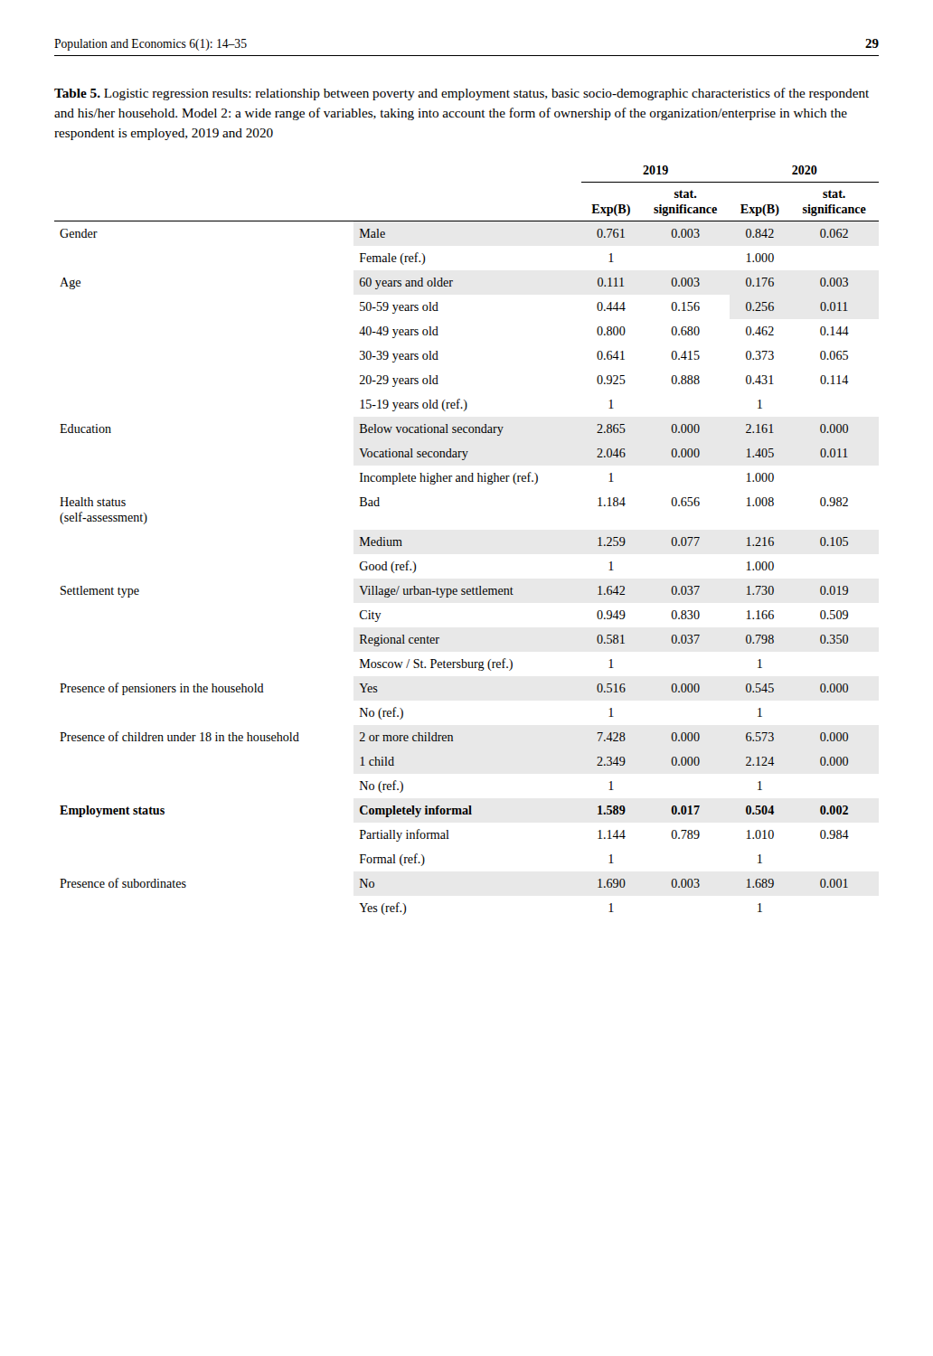Population and Economics 6(1): 14–35 29
Table 5. Logistic regression results: relationship between poverty and employment status, basic socio-demographic characteristics of the respondent and his/her household. Model 2: a wide range of variables, taking into account the form of ownership of the organization/enterprise in which the respondent is employed, 2019 and 2020
| | | 2019 | 2020 |
| --- | --- | --- | --- |
| | | Exp(B) | stat. significance | Exp(B) | stat. significance |
| Gender | Male | 0.761 | 0.003 | 0.842 | 0.062 |
| | Female (ref.) | 1 | | 1.000 | |
| Age | 60 years and older | 0.111 | 0.003 | 0.176 | 0.003 |
| | 50-59 years old | 0.444 | 0.156 | 0.256 | 0.011 |
| | 40-49 years old | 0.800 | 0.680 | 0.462 | 0.144 |
| | 30-39 years old | 0.641 | 0.415 | 0.373 | 0.065 |
| | 20-29 years old | 0.925 | 0.888 | 0.431 | 0.114 |
| | 15-19 years old (ref.) | 1 | | 1 | |
| Education | Below vocational secondary | 2.865 | 0.000 | 2.161 | 0.000 |
| | Vocational secondary | 2.046 | 0.000 | 1.405 | 0.011 |
| | Incomplete higher and higher (ref.) | 1 | | 1.000 | |
| Health status (self-assessment) | Bad | 1.184 | 0.656 | 1.008 | 0.982 |
| | Medium | 1.259 | 0.077 | 1.216 | 0.105 |
| | Good (ref.) | 1 | | 1.000 | |
| Settlement type | Village/ urban-type settlement | 1.642 | 0.037 | 1.730 | 0.019 |
| | City | 0.949 | 0.830 | 1.166 | 0.509 |
| | Regional center | 0.581 | 0.037 | 0.798 | 0.350 |
| | Moscow / St. Petersburg (ref.) | 1 | | 1 | |
| Presence of pensioners in the household | Yes | 0.516 | 0.000 | 0.545 | 0.000 |
| | No (ref.) | 1 | | 1 | |
| Presence of children under 18 in the household | 2 or more children | 7.428 | 0.000 | 6.573 | 0.000 |
| | 1 child | 2.349 | 0.000 | 2.124 | 0.000 |
| | No (ref.) | 1 | | 1 | |
| Employment status | Completely informal | 1.589 | 0.017 | 0.504 | 0.002 |
| | Partially informal | 1.144 | 0.789 | 1.010 | 0.984 |
| | Formal (ref.) | 1 | | 1 | |
| Presence of subordinates | No | 1.690 | 0.003 | 1.689 | 0.001 |
| | Yes (ref.) | 1 | | 1 | |